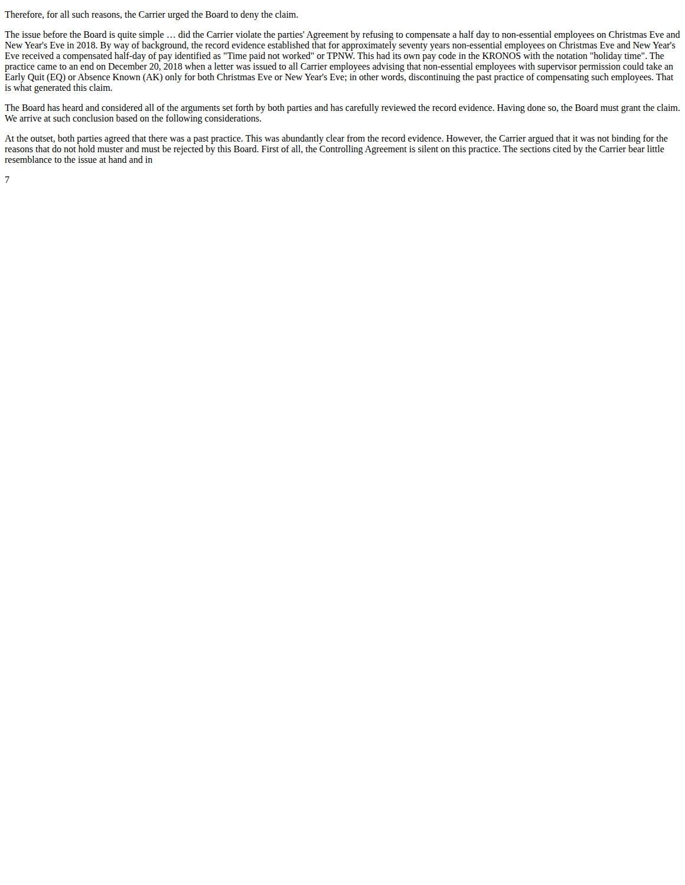Therefore, for all such reasons, the Carrier urged the Board to deny the claim.
The issue before the Board is quite simple … did the Carrier violate the parties' Agreement by refusing to compensate a half day to non-essential employees on Christmas Eve and New Year's Eve in 2018. By way of background, the record evidence established that for approximately seventy years non-essential employees on Christmas Eve and New Year's Eve received a compensated half-day of pay identified as "Time paid not worked" or TPNW. This had its own pay code in the KRONOS with the notation "holiday time". The practice came to an end on December 20, 2018 when a letter was issued to all Carrier employees advising that non-essential employees with supervisor permission could take an Early Quit (EQ) or Absence Known (AK) only for both Christmas Eve or New Year's Eve; in other words, discontinuing the past practice of compensating such employees. That is what generated this claim.
The Board has heard and considered all of the arguments set forth by both parties and has carefully reviewed the record evidence. Having done so, the Board must grant the claim. We arrive at such conclusion based on the following considerations.
At the outset, both parties agreed that there was a past practice. This was abundantly clear from the record evidence. However, the Carrier argued that it was not binding for the reasons that do not hold muster and must be rejected by this Board. First of all, the Controlling Agreement is silent on this practice. The sections cited by the Carrier bear little resemblance to the issue at hand and in
7